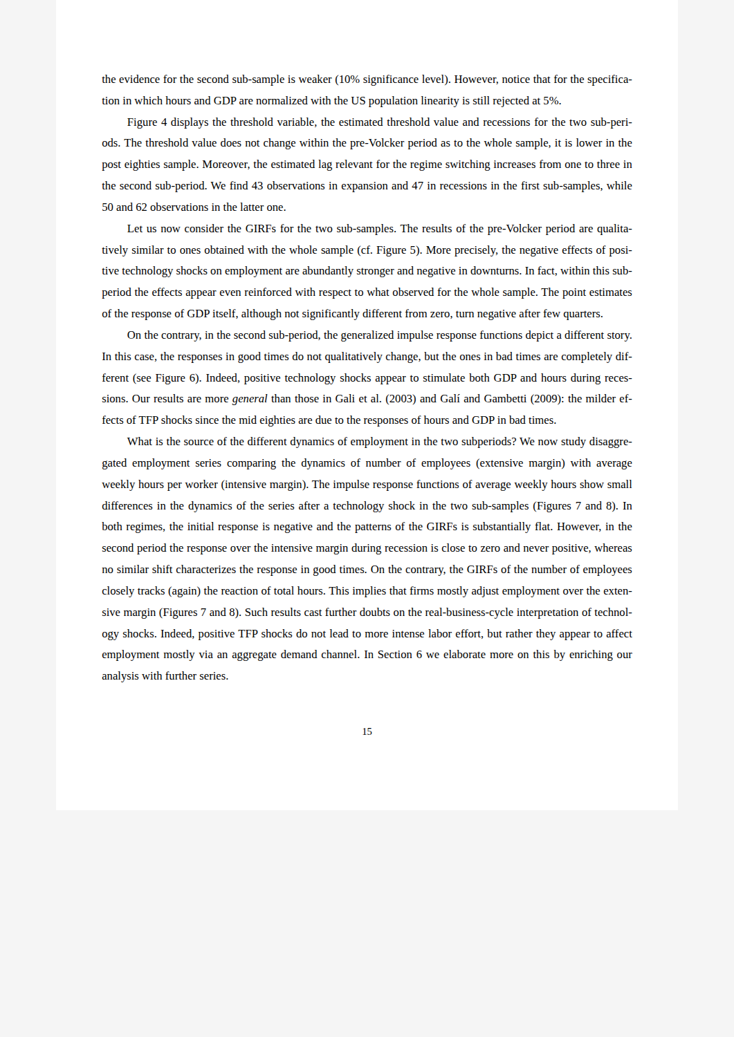the evidence for the second sub-sample is weaker (10% significance level). However, notice that for the specification in which hours and GDP are normalized with the US population linearity is still rejected at 5%.
Figure 4 displays the threshold variable, the estimated threshold value and recessions for the two sub-periods. The threshold value does not change within the pre-Volcker period as to the whole sample, it is lower in the post eighties sample. Moreover, the estimated lag relevant for the regime switching increases from one to three in the second sub-period. We find 43 observations in expansion and 47 in recessions in the first sub-samples, while 50 and 62 observations in the latter one.
Let us now consider the GIRFs for the two sub-samples. The results of the pre-Volcker period are qualitatively similar to ones obtained with the whole sample (cf. Figure 5). More precisely, the negative effects of positive technology shocks on employment are abundantly stronger and negative in downturns. In fact, within this subperiod the effects appear even reinforced with respect to what observed for the whole sample. The point estimates of the response of GDP itself, although not significantly different from zero, turn negative after few quarters.
On the contrary, in the second sub-period, the generalized impulse response functions depict a different story. In this case, the responses in good times do not qualitatively change, but the ones in bad times are completely different (see Figure 6). Indeed, positive technology shocks appear to stimulate both GDP and hours during recessions. Our results are more general than those in Gali et al. (2003) and Galí and Gambetti (2009): the milder effects of TFP shocks since the mid eighties are due to the responses of hours and GDP in bad times.
What is the source of the different dynamics of employment in the two subperiods? We now study disaggregated employment series comparing the dynamics of number of employees (extensive margin) with average weekly hours per worker (intensive margin). The impulse response functions of average weekly hours show small differences in the dynamics of the series after a technology shock in the two sub-samples (Figures 7 and 8). In both regimes, the initial response is negative and the patterns of the GIRFs is substantially flat. However, in the second period the response over the intensive margin during recession is close to zero and never positive, whereas no similar shift characterizes the response in good times. On the contrary, the GIRFs of the number of employees closely tracks (again) the reaction of total hours. This implies that firms mostly adjust employment over the extensive margin (Figures 7 and 8). Such results cast further doubts on the real-business-cycle interpretation of technology shocks. Indeed, positive TFP shocks do not lead to more intense labor effort, but rather they appear to affect employment mostly via an aggregate demand channel. In Section 6 we elaborate more on this by enriching our analysis with further series.
15